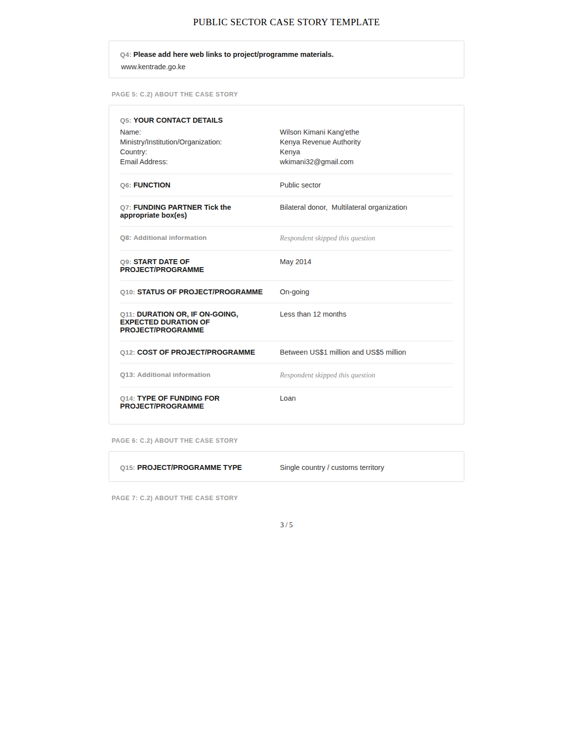PUBLIC SECTOR CASE STORY TEMPLATE
Q4: Please add here web links to project/programme materials.
www.kentrade.go.ke
PAGE 5: C.2) ABOUT THE CASE STORY
| Q5: YOUR CONTACT DETAILS / Name: / Wilson Kimani Kang'ethe / / Ministry/Institution/Organization: / Kenya Revenue Authority / / Country: / Kenya / / Email Address: / wkimani32@gmail.com / |
| Q6: FUNCTION | Public sector |
| Q7: FUNDING PARTNER Tick the appropriate box(es) | Bilateral donor, Multilateral organization |
| Q8: Additional information | Respondent skipped this question |
| Q9: START DATE OF PROJECT/PROGRAMME | May 2014 |
| Q10: STATUS OF PROJECT/PROGRAMME | On-going |
| Q11: DURATION OR, IF ON-GOING, EXPECTED DURATION OF PROJECT/PROGRAMME | Less than 12 months |
| Q12: COST OF PROJECT/PROGRAMME | Between US$1 million and US$5 million |
| Q13: Additional information | Respondent skipped this question |
| Q14: TYPE OF FUNDING FOR PROJECT/PROGRAMME | Loan |
PAGE 6: C.2) ABOUT THE CASE STORY
| Q15: PROJECT/PROGRAMME TYPE | Single country / customs territory |
PAGE 7: C.2) ABOUT THE CASE STORY
3 / 5